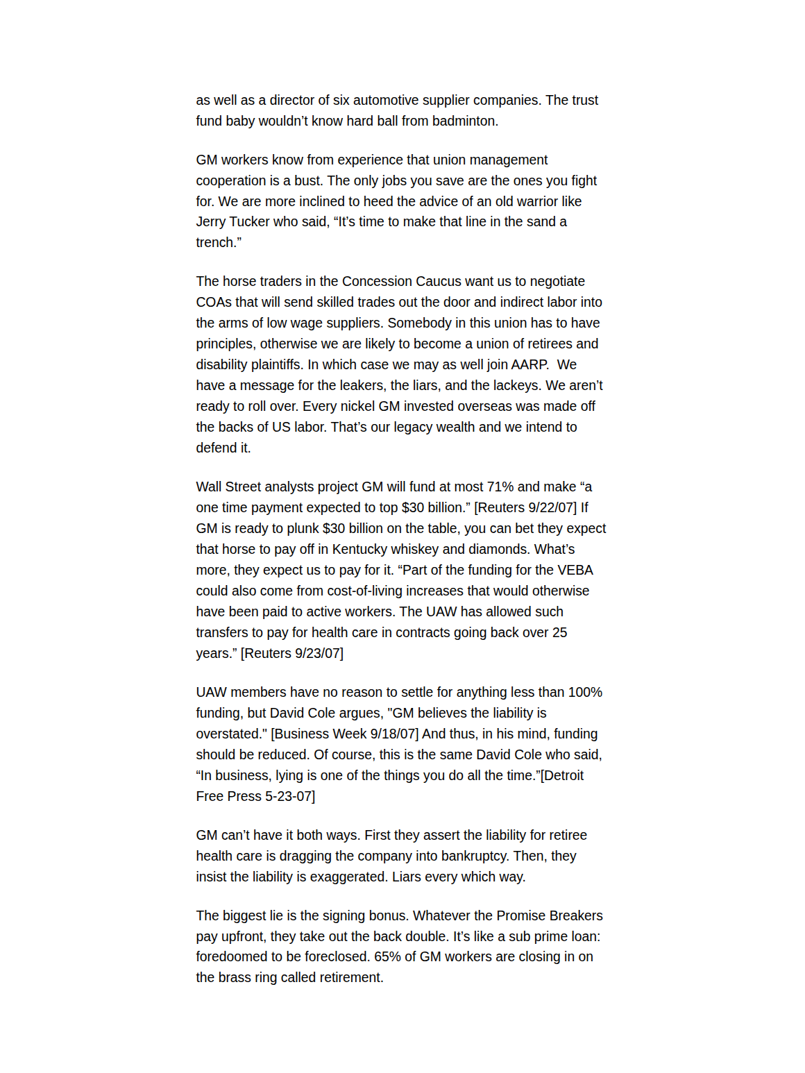as well as a director of six automotive supplier companies. The trust fund baby wouldn’t know hard ball from badminton.
GM workers know from experience that union management cooperation is a bust. The only jobs you save are the ones you fight for. We are more inclined to heed the advice of an old warrior like Jerry Tucker who said, “It’s time to make that line in the sand a trench.”
The horse traders in the Concession Caucus want us to negotiate COAs that will send skilled trades out the door and indirect labor into the arms of low wage suppliers. Somebody in this union has to have principles, otherwise we are likely to become a union of retirees and disability plaintiffs. In which case we may as well join AARP. We have a message for the leakers, the liars, and the lackeys. We aren’t ready to roll over. Every nickel GM invested overseas was made off the backs of US labor. That’s our legacy wealth and we intend to defend it.
Wall Street analysts project GM will fund at most 71% and make “a one time payment expected to top $30 billion.” [Reuters 9/22/07] If GM is ready to plunk $30 billion on the table, you can bet they expect that horse to pay off in Kentucky whiskey and diamonds. What’s more, they expect us to pay for it. “Part of the funding for the VEBA could also come from cost-of-living increases that would otherwise have been paid to active workers. The UAW has allowed such transfers to pay for health care in contracts going back over 25 years.” [Reuters 9/23/07]
UAW members have no reason to settle for anything less than 100% funding, but David Cole argues, "GM believes the liability is overstated." [Business Week 9/18/07] And thus, in his mind, funding should be reduced. Of course, this is the same David Cole who said, “In business, lying is one of the things you do all the time.”[Detroit Free Press 5-23-07]
GM can’t have it both ways. First they assert the liability for retiree health care is dragging the company into bankruptcy. Then, they insist the liability is exaggerated. Liars every which way.
The biggest lie is the signing bonus. Whatever the Promise Breakers pay upfront, they take out the back double. It’s like a sub prime loan: foredoomed to be foreclosed. 65% of GM workers are closing in on the brass ring called retirement.